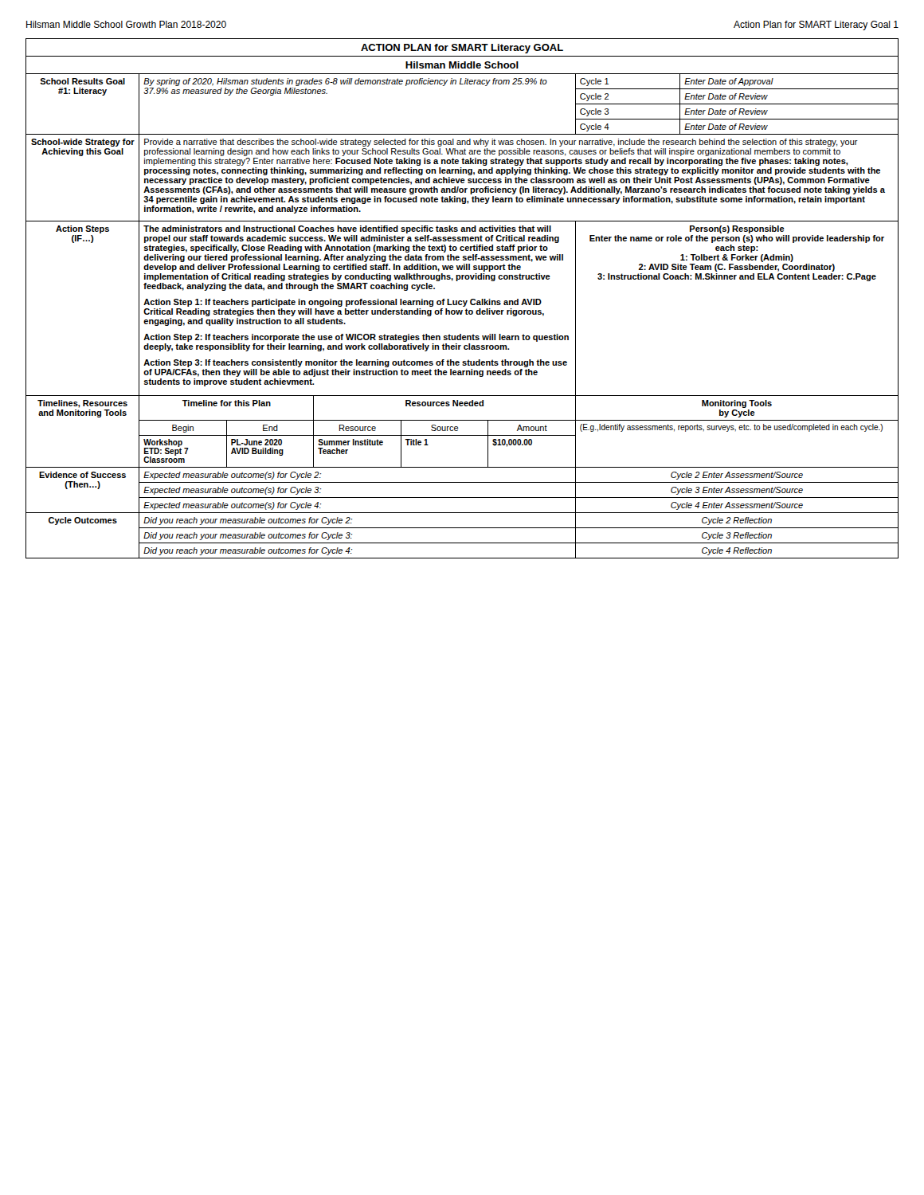Hilsman Middle School Growth Plan 2018-2020
Action Plan for SMART Literacy Goal 1
| ACTION PLAN for SMART Literacy GOAL |
| Hilsman Middle School |
| School Results Goal #1: Literacy | By spring of 2020, Hilsman students in grades 6-8 will demonstrate proficiency in Literacy from 25.9% to 37.9% as measured by the Georgia Milestones. | Cycle 1 | Enter Date of Approval |
| Cycle 2 | Enter Date of Review |
| Cycle 3 | Enter Date of Review |
| Cycle 4 | Enter Date of Review |
| School-wide Strategy for Achieving this Goal | Provide a narrative that describes the school-wide strategy selected for this goal and why it was chosen. In your narrative, include the research behind the selection of this strategy, your professional learning design and how each links to your School Results Goal. What are the possible reasons, causes or beliefs that will inspire organizational members to commit to implementing this strategy? Enter narrative here: Focused Note taking is a note taking strategy that supports study and recall by incorporating the five phases: taking notes, processing notes, connecting thinking, summarizing and reflecting on learning, and applying thinking. We chose this strategy to explicitly monitor and provide students with the necessary practice to develop mastery, proficient competencies, and achieve success in the classroom as well as on their Unit Post Assessments (UPAs), Common Formative Assessments (CFAs), and other assessments that will measure growth and/or proficiency (In literacy). Additionally, Marzano's research indicates that focused note taking yields a 34 percentile gain in achievement. As students engage in focused note taking, they learn to eliminate unnecessary information, substitute some information, retain important information, write / rewrite, and analyze information. |
| Action Steps (IF…) | The administrators and Instructional Coaches have identified specific tasks and activities that will propel our staff towards academic success. We will administer a self-assessment of Critical reading strategies, specifically, Close Reading with Annotation (marking the text) to certified staff prior to delivering our tiered professional learning. After analyzing the data from the self-assessment, we will develop and deliver Professional Learning to certified staff. In addition, we will support the implementation of Critical reading strategies by conducting walkthroughs, providing constructive feedback, analyzing the data, and through the SMART coaching cycle. Action Step 1: If teachers participate in ongoing professional learning of Lucy Calkins and AVID Critical Reading strategies then they will have a better understanding of how to deliver rigorous, engaging, and quality instruction to all students. Action Step 2: If teachers incorporate the use of WICOR strategies then students will learn to question deeply, take responsiblity for their learning, and work collaboratively in their classroom. Action Step 3: If teachers consistently monitor the learning outcomes of the students through the use of UPA/CFAs, then they will be able to adjust their instruction to meet the learning needs of the students to improve student achievment. | Person(s) Responsible Enter the name or role of the person (s) who will provide leadership for each step: 1: Tolbert & Forker (Admin) 2: AVID Site Team (C. Fassbender, Coordinator) 3: Instructional Coach: M.Skinner and ELA Content Leader: C.Page |
| Timelines, Resources and Monitoring Tools | Timeline for this Plan | Resources Needed | Monitoring Tools by Cycle |
| Begin | End | Resource | Source | Amount | (E.g.,Identify assessments, reports, surveys, etc. to be used/completed in each cycle.) |
| Workshop ETD: Sept 7 Classroom | PL-June 2020 AVID Building | Summer Institute Teacher | Title 1 | $10,000.00 |
| Evidence of Success (Then…) | Expected measurable outcome(s) for Cycle 2: | Cycle 2 Enter Assessment/Source |
| Expected measurable outcome(s) for Cycle 3: | Cycle 3 Enter Assessment/Source |
| Expected measurable outcome(s) for Cycle 4: | Cycle 4 Enter Assessment/Source |
| Cycle Outcomes | Did you reach your measurable outcomes for Cycle 2: | Cycle 2 Reflection |
| Did you reach your measurable outcomes for Cycle 3: | Cycle 3 Reflection |
| Did you reach your measurable outcomes for Cycle 4: | Cycle 4 Reflection |